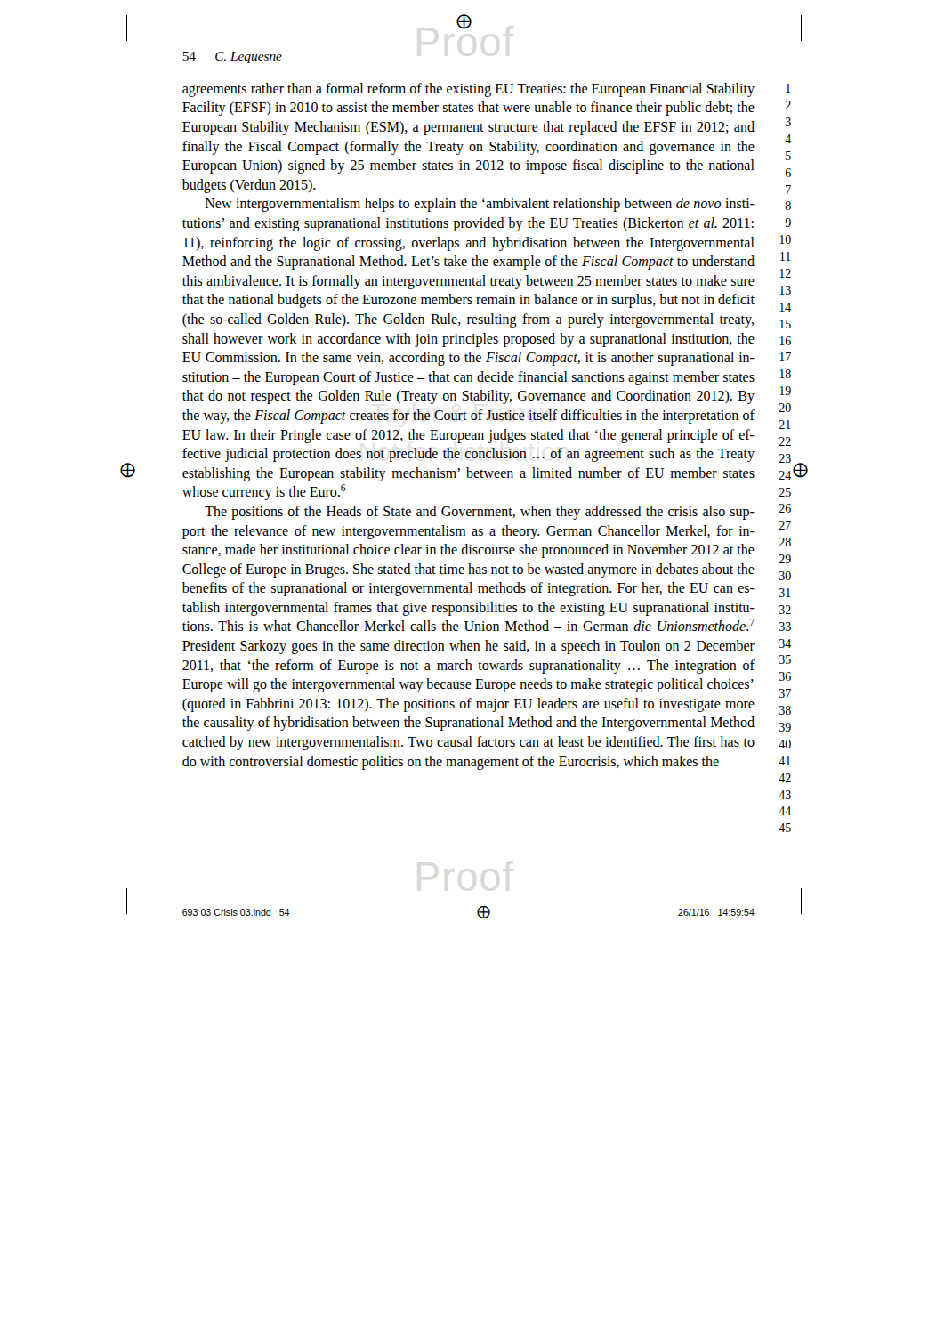⨁
⨁
⨁
Proof
Proof
Taylor & Francis
Not for distribution
54 C. Lequesne
1
2
3
4
5
6
7
8
9
10
11
12
13
14
15
16
17
18
19
20
21
22
23
24
25
26
27
28
29
30
31
32
33
34
35
36
37
38
39
40
41
42
43
44
45
agreements rather than a formal reform of the existing EU Treaties: the European Financial Stability Facility (EFSF) in 2010 to assist the member states that were unable to finance their public debt; the European Stability Mechanism (ESM), a permanent structure that replaced the EFSF in 2012; and finally the Fiscal Compact (formally the Treaty on Stability, coordination and governance in the European Union) signed by 25 member states in 2012 to impose fiscal discipline to the national budgets (Verdun 2015).
New intergovernmentalism helps to explain the ‘ambivalent relationship between de novo institutions’ and existing supranational institutions provided by the EU Treaties (Bickerton et al. 2011: 11), reinforcing the logic of crossing, overlaps and hybridisation between the Intergovernmental Method and the Supranational Method. Let’s take the example of the Fiscal Compact to understand this ambivalence. It is formally an intergovernmental treaty between 25 member states to make sure that the national budgets of the Eurozone members remain in balance or in surplus, but not in deficit (the so-called Golden Rule). The Golden Rule, resulting from a purely intergovernmental treaty, shall however work in accordance with join principles proposed by a supranational institution, the EU Commission. In the same vein, according to the Fiscal Compact, it is another supranational institution – the European Court of Justice – that can decide financial sanctions against member states that do not respect the Golden Rule (Treaty on Stability, Governance and Coordination 2012). By the way, the Fiscal Compact creates for the Court of Justice itself difficulties in the interpretation of EU law. In their Pringle case of 2012, the European judges stated that ‘the general principle of effective judicial protection does not preclude the conclusion … of an agreement such as the Treaty establishing the European stability mechanism’ between a limited number of EU member states whose currency is the Euro.6
The positions of the Heads of State and Government, when they addressed the crisis also support the relevance of new intergovernmentalism as a theory. German Chancellor Merkel, for instance, made her institutional choice clear in the discourse she pronounced in November 2012 at the College of Europe in Bruges. She stated that time has not to be wasted anymore in debates about the benefits of the supranational or intergovernmental methods of integration. For her, the EU can establish intergovernmental frames that give responsibilities to the existing EU supranational institutions. This is what Chancellor Merkel calls the Union Method – in German die Unionsmethode.7 President Sarkozy goes in the same direction when he said, in a speech in Toulon on 2 December 2011, that ‘the reform of Europe is not a march towards supranationality … The integration of Europe will go the intergovernmental way because Europe needs to make strategic political choices’ (quoted in Fabbrini 2013: 1012). The positions of major EU leaders are useful to investigate more the causality of hybridisation between the Supranational Method and the Intergovernmental Method catched by new intergovernmentalism. Two causal factors can at least be identified. The first has to do with controversial domestic politics on the management of the Eurocrisis, which makes the
693 03 Crisis 03.indd 54 ⨁ 26/1/16 14:59:54